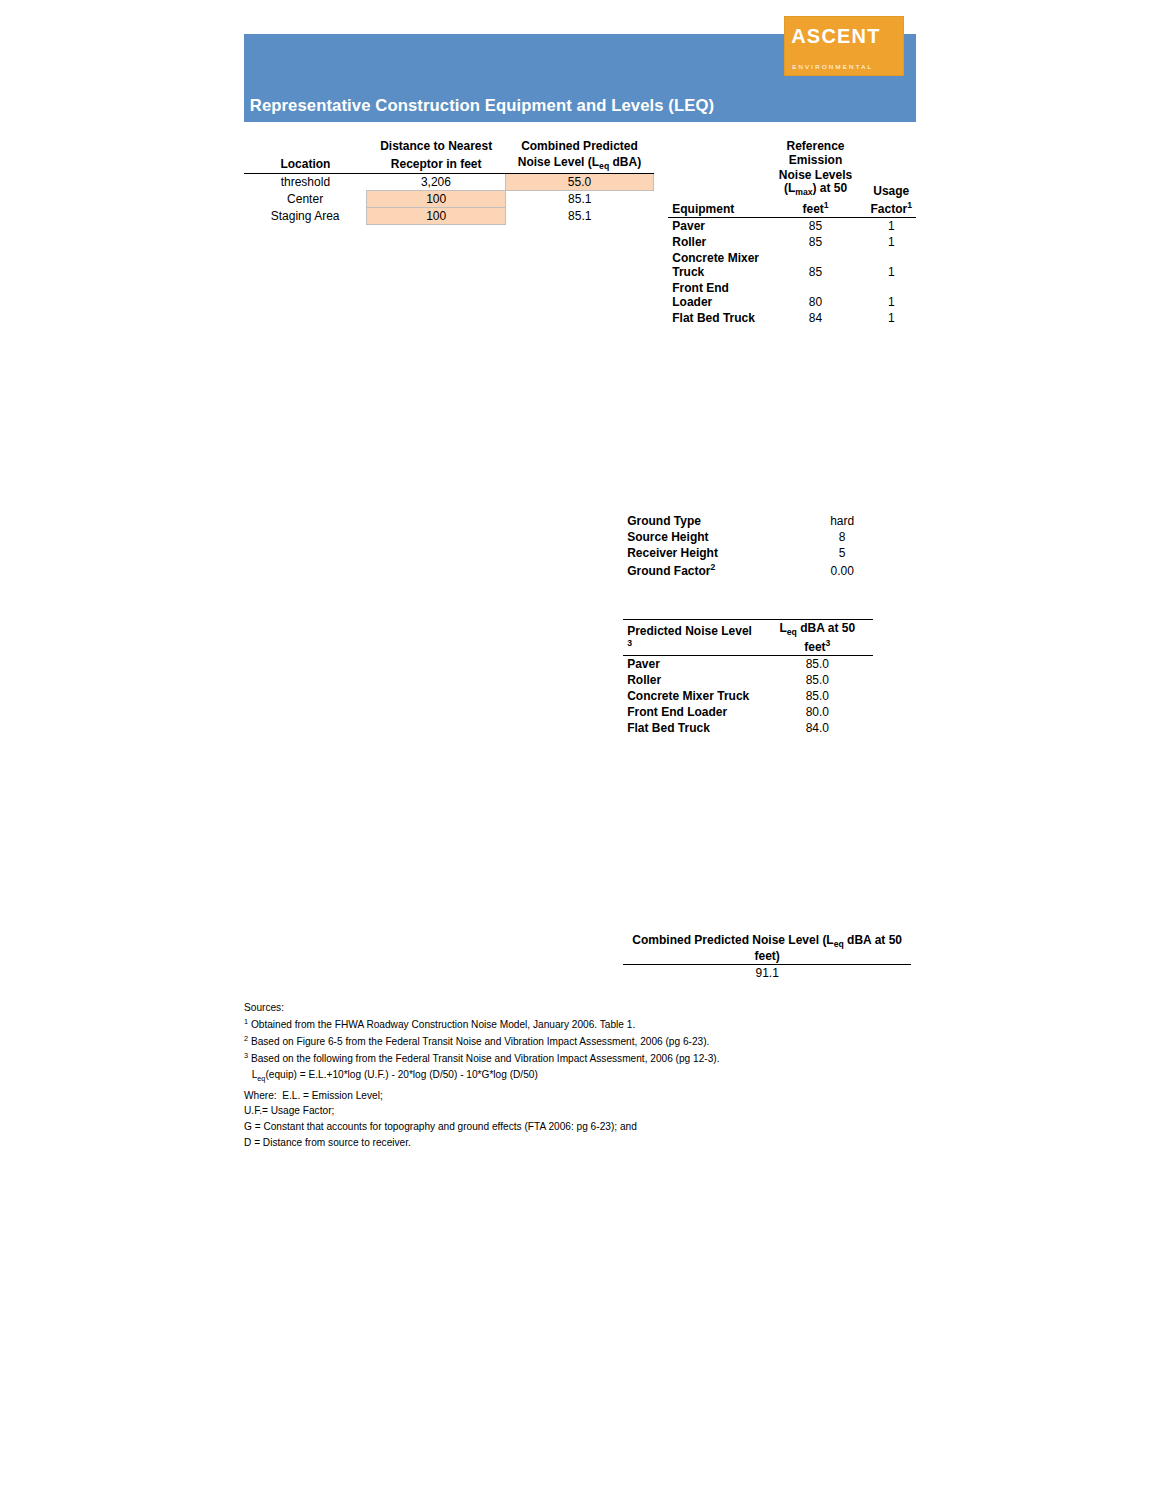ASCENT
ENVIRONMENTAL
Representative Construction Equipment and Levels (LEQ)
| | Distance to Nearest | Combined Predicted |
| --- | --- | --- |
| Location | Receptor in feet | Noise Level (L eq dBA) |
| threshold | 3,206 | 55.0 |
| Center | 100 | 85.1 |
| Staging Area | 100 | 85.1 |
| | Reference Emission | |
| --- | --- | --- |
| | Noise Levels (L max ) at 50 | Usage |
| Equipment | feet 1 | Factor 1 |
| Paver | 85 | 1 |
| Roller | 85 | 1 |
| Concrete Mixer Truck | 85 | 1 |
| Front End Loader | 80 | 1 |
| Flat Bed Truck | 84 | 1 |
| Ground Type | hard |
| Source Height | 8 |
| Receiver Height | 5 |
| Ground Factor 2 | 0.00 |
| Predicted Noise Level 3 | L eq dBA at 50 feet 3 |
| --- | --- |
| Paver | 85.0 |
| Roller | 85.0 |
| Concrete Mixer Truck | 85.0 |
| Front End Loader | 80.0 |
| Flat Bed Truck | 84.0 |
Combined Predicted Noise Level (Leq dBA at 50 feet)
91.1
Sources:
1 Obtained from the FHWA Roadway Construction Noise Model, January 2006. Table 1.
2 Based on Figure 6-5 from the Federal Transit Noise and Vibration Impact Assessment, 2006 (pg 6-23).
3 Based on the following from the Federal Transit Noise and Vibration Impact Assessment, 2006 (pg 12-3).
Leq(equip) = E.L.+10*log (U.F.) - 20*log (D/50) - 10*G*log (D/50)
Where: E.L. = Emission Level;
U.F.= Usage Factor;
G = Constant that accounts for topography and ground effects (FTA 2006: pg 6-23); and
D = Distance from source to receiver.